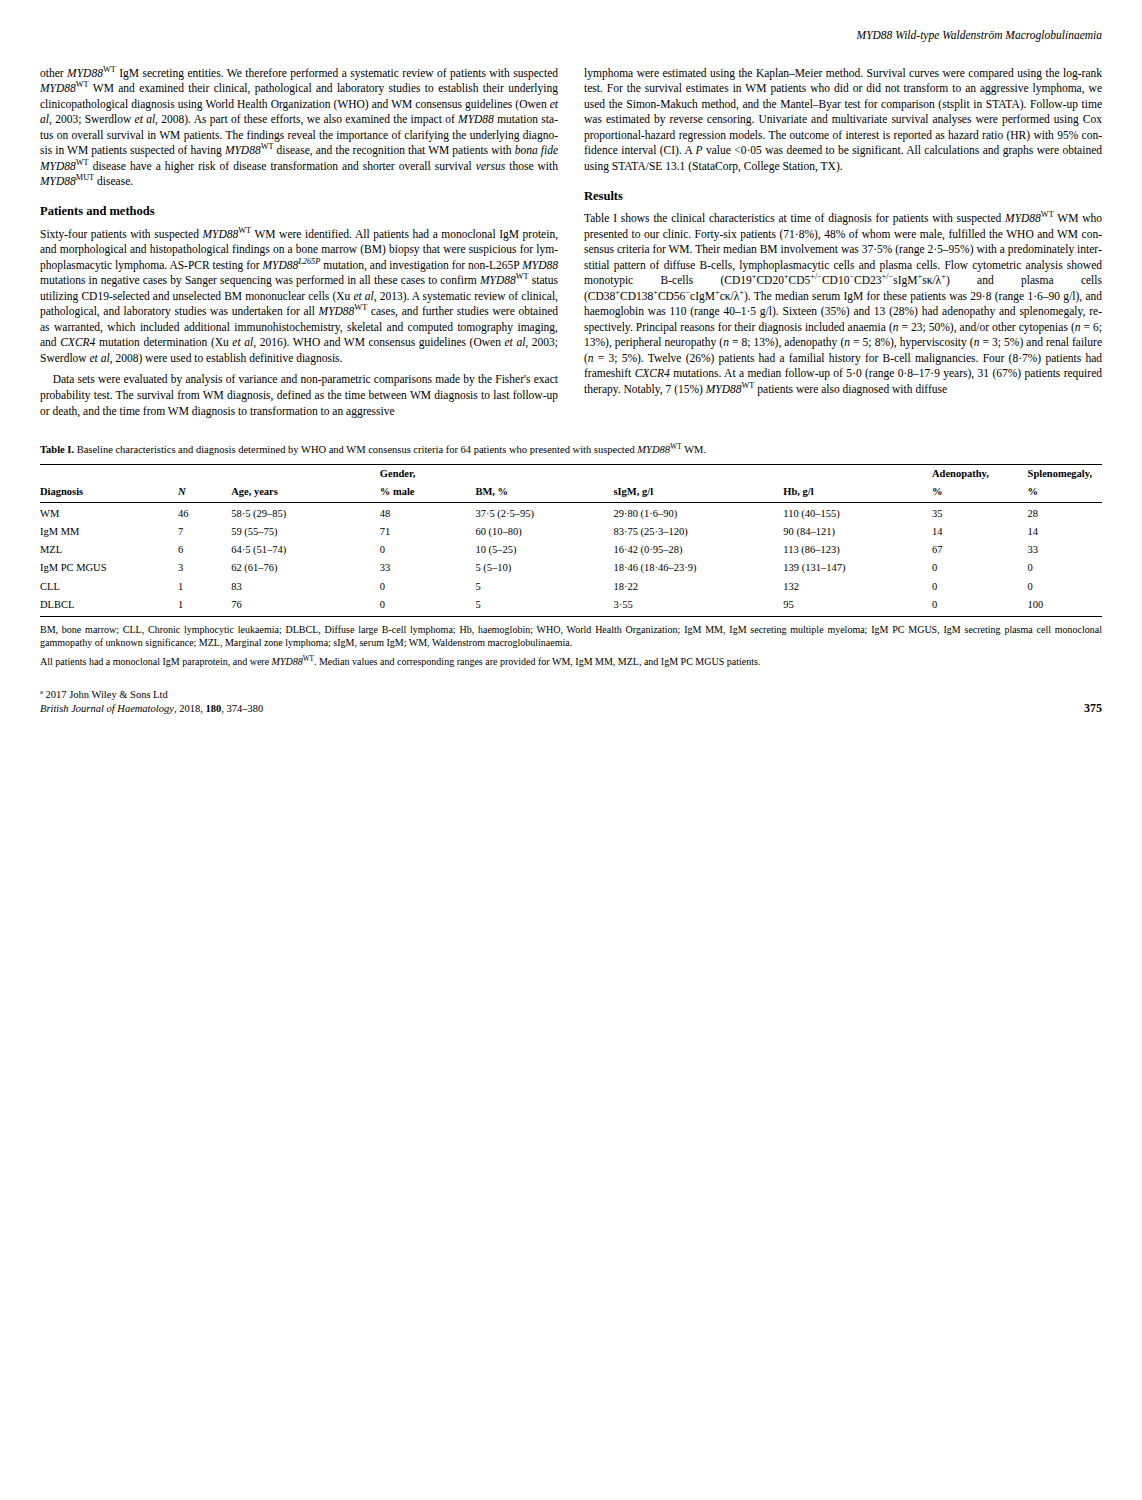MYD88 Wild-type Waldenström Macroglobulinaemia
other MYD88WT IgM secreting entities. We therefore performed a systematic review of patients with suspected MYD88WT WM and examined their clinical, pathological and laboratory studies to establish their underlying clinicopathological diagnosis using World Health Organization (WHO) and WM consensus guidelines (Owen et al, 2003; Swerdlow et al, 2008). As part of these efforts, we also examined the impact of MYD88 mutation status on overall survival in WM patients. The findings reveal the importance of clarifying the underlying diagnosis in WM patients suspected of having MYD88WT disease, and the recognition that WM patients with bona fide MYD88WT disease have a higher risk of disease transformation and shorter overall survival versus those with MYD88MUT disease.
Patients and methods
Sixty-four patients with suspected MYD88WT WM were identified. All patients had a monoclonal IgM protein, and morphological and histopathological findings on a bone marrow (BM) biopsy that were suspicious for lymphoplasmacytic lymphoma. AS-PCR testing for MYD88L265P mutation, and investigation for non-L265P MYD88 mutations in negative cases by Sanger sequencing was performed in all these cases to confirm MYD88WT status utilizing CD19-selected and unselected BM mononuclear cells (Xu et al, 2013). A systematic review of clinical, pathological, and laboratory studies was undertaken for all MYD88WT cases, and further studies were obtained as warranted, which included additional immunohistochemistry, skeletal and computed tomography imaging, and CXCR4 mutation determination (Xu et al, 2016). WHO and WM consensus guidelines (Owen et al, 2003; Swerdlow et al, 2008) were used to establish definitive diagnosis.
Data sets were evaluated by analysis of variance and non-parametric comparisons made by the Fisher's exact probability test. The survival from WM diagnosis, defined as the time between WM diagnosis to last follow-up or death, and the time from WM diagnosis to transformation to an aggressive
lymphoma were estimated using the Kaplan–Meier method. Survival curves were compared using the log-rank test. For the survival estimates in WM patients who did or did not transform to an aggressive lymphoma, we used the Simon-Makuch method, and the Mantel–Byar test for comparison (stsplit in STATA). Follow-up time was estimated by reverse censoring. Univariate and multivariate survival analyses were performed using Cox proportional-hazard regression models. The outcome of interest is reported as hazard ratio (HR) with 95% confidence interval (CI). A P value <0·05 was deemed to be significant. All calculations and graphs were obtained using STATA/SE 13.1 (StataCorp, College Station, TX).
Results
Table I shows the clinical characteristics at time of diagnosis for patients with suspected MYD88WT WM who presented to our clinic. Forty-six patients (71·8%), 48% of whom were male, fulfilled the WHO and WM consensus criteria for WM. Their median BM involvement was 37·5% (range 2·5–95%) with a predominately interstitial pattern of diffuse B-cells, lymphoplasmacytic cells and plasma cells. Flow cytometric analysis showed monotypic B-cells (CD19+CD20+CD5+/−CD10−CD23+/−sIgM+sκ/λ+) and plasma cells (CD38+CD138+CD56−cIgM+cκ/λ+). The median serum IgM for these patients was 29·8 (range 1·6–90 g/l), and haemoglobin was 110 (range 40–1·5 g/l). Sixteen (35%) and 13 (28%) had adenopathy and splenomegaly, respectively. Principal reasons for their diagnosis included anaemia (n = 23; 50%), and/or other cytopenias (n = 6; 13%), peripheral neuropathy (n = 8; 13%), adenopathy (n = 5; 8%), hyperviscosity (n = 3; 5%) and renal failure (n = 3; 5%). Twelve (26%) patients had a familial history for B-cell malignancies. Four (8·7%) patients had frameshift CXCR4 mutations. At a median follow-up of 5·0 (range 0·8–17·9 years), 31 (67%) patients required therapy. Notably, 7 (15%) MYD88WT patients were also diagnosed with diffuse
Table I. Baseline characteristics and diagnosis determined by WHO and WM consensus criteria for 64 patients who presented with suspected MYD88WT WM.
| | | | Gender, | | | | Adenopathy, | Splenomegaly, |
| --- | --- | --- | --- | --- | --- | --- | --- | --- |
| Diagnosis | N | Age, years | % male | BM, % | sIgM, g/l | Hb, g/l | % | % |
| WM | 46 | 58·5 (29–85) | 48 | 37·5 (2·5–95) | 29·80 (1·6–90) | 110 (40–155) | 35 | 28 |
| IgM MM | 7 | 59 (55–75) | 71 | 60 (10–80) | 83·75 (25·3–120) | 90 (84–121) | 14 | 14 |
| MZL | 6 | 64·5 (51–74) | 0 | 10 (5–25) | 16·42 (0·95–28) | 113 (86–123) | 67 | 33 |
| IgM PC MGUS | 3 | 62 (61–76) | 33 | 5 (5–10) | 18·46 (18·46–23·9) | 139 (131–147) | 0 | 0 |
| CLL | 1 | 83 | 0 | 5 | 18·22 | 132 | 0 | 0 |
| DLBCL | 1 | 76 | 0 | 5 | 3·55 | 95 | 0 | 100 |
BM, bone marrow; CLL, Chronic lymphocytic leukaemia; DLBCL, Diffuse large B-cell lymphoma; Hb, haemoglobin; WHO, World Health Organization; IgM MM, IgM secreting multiple myeloma; IgM PC MGUS, IgM secreting plasma cell monoclonal gammopathy of unknown significance; MZL, Marginal zone lymphoma; sIgM, serum IgM; WM, Waldenstrom macroglobulinaemia.
All patients had a monoclonal IgM paraprotein, and were MYD88WT. Median values and corresponding ranges are provided for WM, IgM MM, MZL, and IgM PC MGUS patients.
ª 2017 John Wiley & Sons Ltd
British Journal of Haematology, 2018, 180, 374–380
375